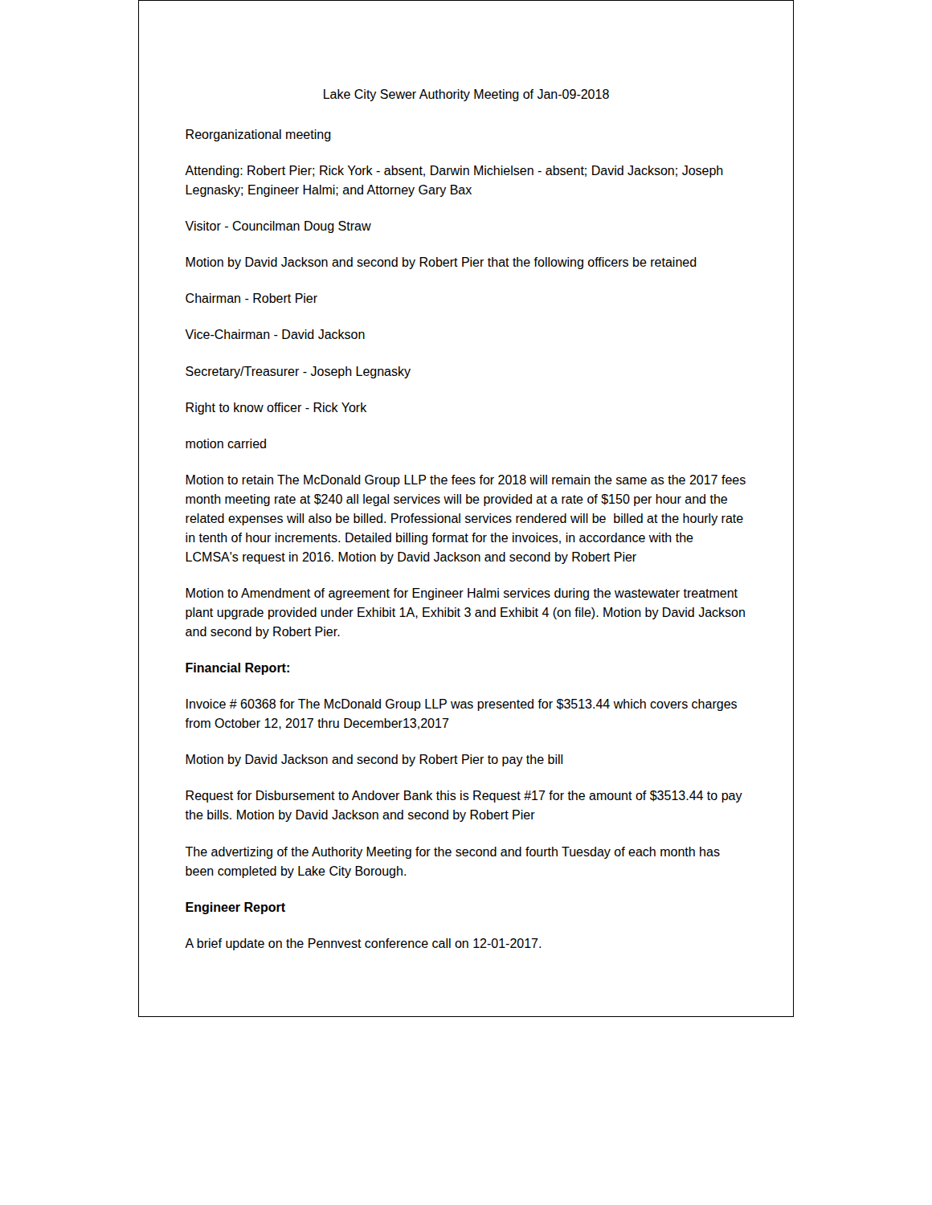Lake City Sewer Authority Meeting of Jan-09-2018
Reorganizational meeting
Attending: Robert Pier; Rick York - absent, Darwin Michielsen - absent; David Jackson; Joseph Legnasky; Engineer Halmi; and Attorney Gary Bax
Visitor - Councilman Doug Straw
Motion by David Jackson and second by Robert Pier that the following officers be retained
Chairman - Robert Pier
Vice-Chairman - David Jackson
Secretary/Treasurer - Joseph Legnasky
Right to know officer - Rick York
motion carried
Motion to retain The McDonald Group LLP the fees for 2018 will remain the same as the 2017 fees month meeting rate at $240 all legal services will be provided at a rate of $150 per hour and the related expenses will also be billed. Professional services rendered will be billed at the hourly rate in tenth of hour increments. Detailed billing format for the invoices, in accordance with the LCMSA's request in 2016. Motion by David Jackson and second by Robert Pier
Motion to Amendment of agreement for Engineer Halmi services during the wastewater treatment plant upgrade provided under Exhibit 1A, Exhibit 3 and Exhibit 4 (on file). Motion by David Jackson and second by Robert Pier.
Financial Report:
Invoice # 60368 for The McDonald Group LLP was presented for $3513.44 which covers charges from October 12, 2017 thru December13,2017
Motion by David Jackson and second by Robert Pier to pay the bill
Request for Disbursement to Andover Bank this is Request #17 for the amount of $3513.44 to pay the bills. Motion by David Jackson and second by Robert Pier
The advertizing of the Authority Meeting for the second and fourth Tuesday of each month has been completed by Lake City Borough.
Engineer Report
A brief update on the Pennvest conference call on 12-01-2017.